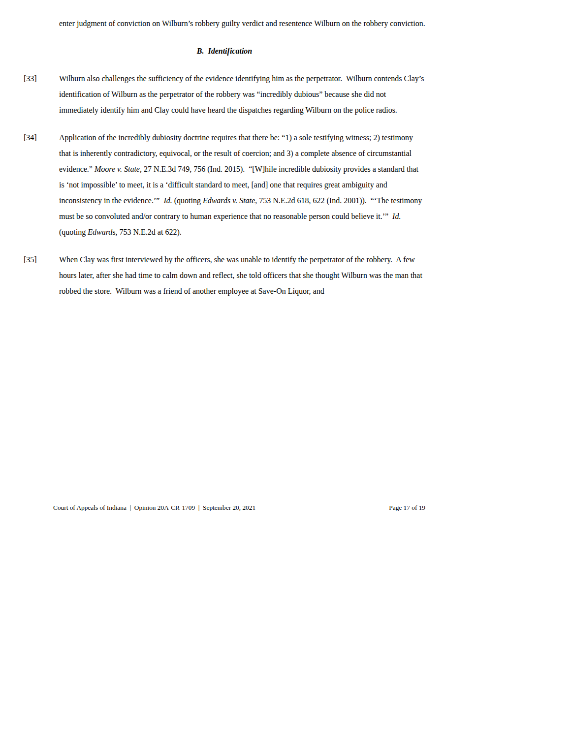enter judgment of conviction on Wilburn’s robbery guilty verdict and resentence Wilburn on the robbery conviction.
B. Identification
[33] Wilburn also challenges the sufficiency of the evidence identifying him as the perpetrator. Wilburn contends Clay’s identification of Wilburn as the perpetrator of the robbery was “incredibly dubious” because she did not immediately identify him and Clay could have heard the dispatches regarding Wilburn on the police radios.
[34] Application of the incredibly dubiosity doctrine requires that there be: “1) a sole testifying witness; 2) testimony that is inherently contradictory, equivocal, or the result of coercion; and 3) a complete absence of circumstantial evidence.” Moore v. State, 27 N.E.3d 749, 756 (Ind. 2015). “[W]hile incredible dubiosity provides a standard that is ‘not impossible’ to meet, it is a ‘difficult standard to meet, [and] one that requires great ambiguity and inconsistency in the evidence.’” Id. (quoting Edwards v. State, 753 N.E.2d 618, 622 (Ind. 2001)). “‘The testimony must be so convoluted and/or contrary to human experience that no reasonable person could believe it.’” Id. (quoting Edwards, 753 N.E.2d at 622).
[35] When Clay was first interviewed by the officers, she was unable to identify the perpetrator of the robbery. A few hours later, after she had time to calm down and reflect, she told officers that she thought Wilburn was the man that robbed the store. Wilburn was a friend of another employee at Save-On Liquor, and
Court of Appeals of Indiana | Opinion 20A-CR-1709 | September 20, 2021 Page 17 of 19